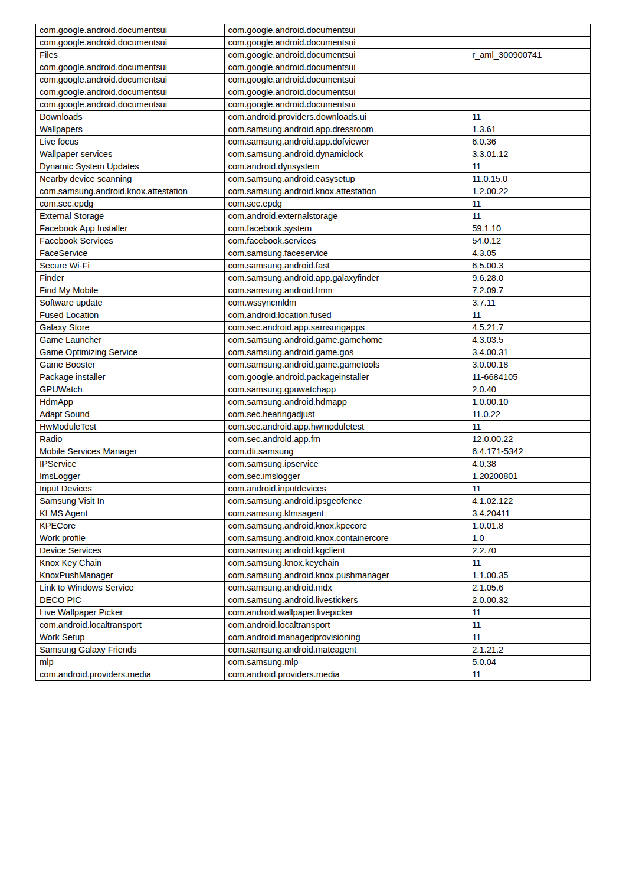| com.google.android.documentsui | com.google.android.documentsui | |
| com.google.android.documentsui | com.google.android.documentsui | |
| Files | com.google.android.documentsui | r_aml_300900741 |
| com.google.android.documentsui | com.google.android.documentsui | |
| com.google.android.documentsui | com.google.android.documentsui | |
| com.google.android.documentsui | com.google.android.documentsui | |
| com.google.android.documentsui | com.google.android.documentsui | |
| Downloads | com.android.providers.downloads.ui | 11 |
| Wallpapers | com.samsung.android.app.dressroom | 1.3.61 |
| Live focus | com.samsung.android.app.dofviewer | 6.0.36 |
| Wallpaper services | com.samsung.android.dynamiclock | 3.3.01.12 |
| Dynamic System Updates | com.android.dynsystem | 11 |
| Nearby device scanning | com.samsung.android.easysetup | 11.0.15.0 |
| com.samsung.android.knox.attestation | com.samsung.android.knox.attestation | 1.2.00.22 |
| com.sec.epdg | com.sec.epdg | 11 |
| External Storage | com.android.externalstorage | 11 |
| Facebook App Installer | com.facebook.system | 59.1.10 |
| Facebook Services | com.facebook.services | 54.0.12 |
| FaceService | com.samsung.faceservice | 4.3.05 |
| Secure Wi-Fi | com.samsung.android.fast | 6.5.00.3 |
| Finder | com.samsung.android.app.galaxyfinder | 9.6.28.0 |
| Find My Mobile | com.samsung.android.fmm | 7.2.09.7 |
| Software update | com.wssyncmldm | 3.7.11 |
| Fused Location | com.android.location.fused | 11 |
| Galaxy Store | com.sec.android.app.samsungapps | 4.5.21.7 |
| Game Launcher | com.samsung.android.game.gamehome | 4.3.03.5 |
| Game Optimizing Service | com.samsung.android.game.gos | 3.4.00.31 |
| Game Booster | com.samsung.android.game.gametools | 3.0.00.18 |
| Package installer | com.google.android.packageinstaller | 11-6684105 |
| GPUWatch | com.samsung.gpuwatchapp | 2.0.40 |
| HdmApp | com.samsung.android.hdmapp | 1.0.00.10 |
| Adapt Sound | com.sec.hearingadjust | 11.0.22 |
| HwModuleTest | com.sec.android.app.hwmoduletest | 11 |
| Radio | com.sec.android.app.fm | 12.0.00.22 |
| Mobile Services Manager | com.dti.samsung | 6.4.171-5342 |
| IPService | com.samsung.ipservice | 4.0.38 |
| ImsLogger | com.sec.imslogger | 1.20200801 |
| Input Devices | com.android.inputdevices | 11 |
| Samsung Visit In | com.samsung.android.ipsgeofence | 4.1.02.122 |
| KLMS Agent | com.samsung.klmsagent | 3.4.20411 |
| KPECore | com.samsung.android.knox.kpecore | 1.0.01.8 |
| Work profile | com.samsung.android.knox.containercore | 1.0 |
| Device Services | com.samsung.android.kgclient | 2.2.70 |
| Knox Key Chain | com.samsung.knox.keychain | 11 |
| KnoxPushManager | com.samsung.android.knox.pushmanager | 1.1.00.35 |
| Link to Windows Service | com.samsung.android.mdx | 2.1.05.6 |
| DECO PIC | com.samsung.android.livestickers | 2.0.00.32 |
| Live Wallpaper Picker | com.android.wallpaper.livepicker | 11 |
| com.android.localtransport | com.android.localtransport | 11 |
| Work Setup | com.android.managedprovisioning | 11 |
| Samsung Galaxy Friends | com.samsung.android.mateagent | 2.1.21.2 |
| mlp | com.samsung.mlp | 5.0.04 |
| com.android.providers.media | com.android.providers.media | 11 |